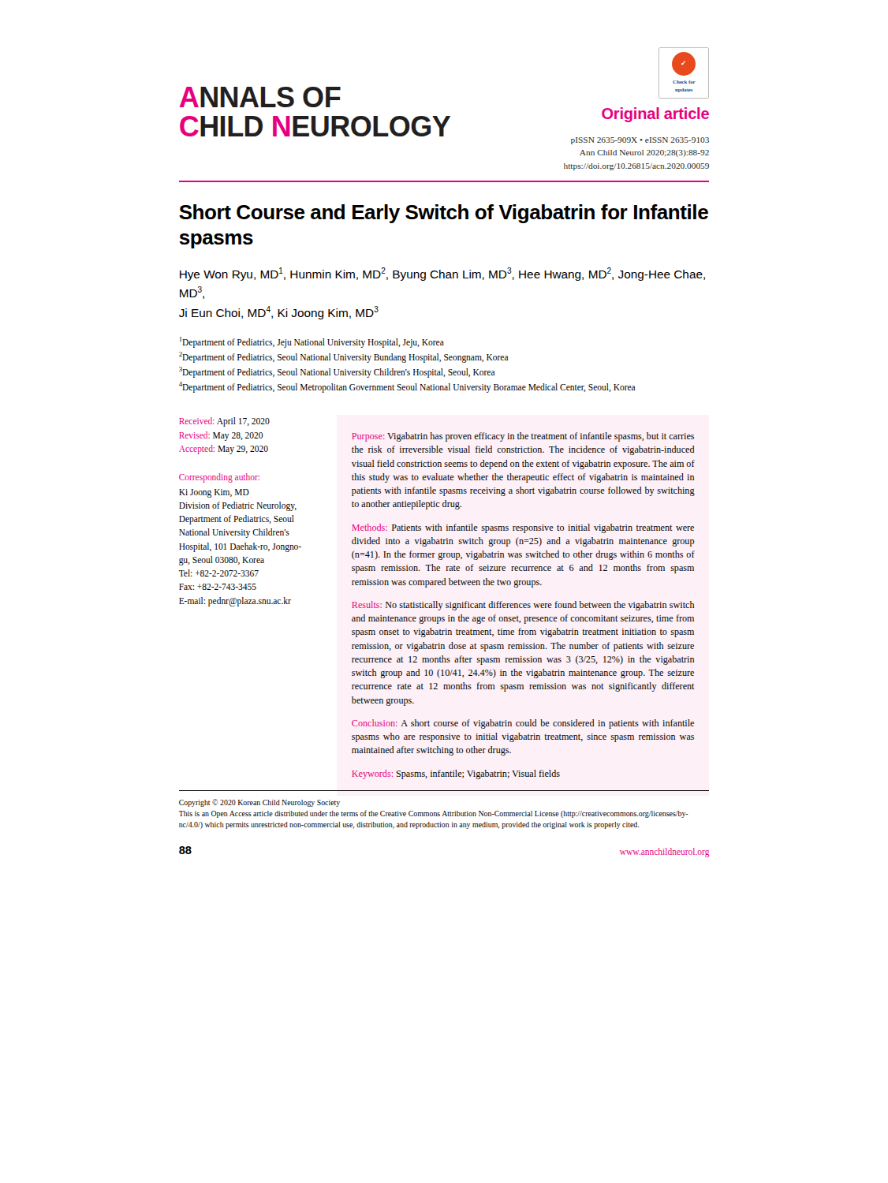ANNALS OF
CHILD NEUROLOGY
✓
Check for
updates
Original article
pISSN 2635-909X • eISSN 2635-9103
Ann Child Neurol 2020;28(3):88-92
https://doi.org/10.26815/acn.2020.00059
Short Course and Early Switch of Vigabatrin for Infantile spasms
Hye Won Ryu, MD1, Hunmin Kim, MD2, Byung Chan Lim, MD3, Hee Hwang, MD2, Jong-Hee Chae, MD3,
Ji Eun Choi, MD4, Ki Joong Kim, MD3
1Department of Pediatrics, Jeju National University Hospital, Jeju, Korea
2Department of Pediatrics, Seoul National University Bundang Hospital, Seongnam, Korea
3Department of Pediatrics, Seoul National University Children's Hospital, Seoul, Korea
4Department of Pediatrics, Seoul Metropolitan Government Seoul National University Boramae Medical Center, Seoul, Korea
Received: April 17, 2020
Revised: May 28, 2020
Accepted: May 29, 2020
Corresponding author:
Ki Joong Kim, MD
Division of Pediatric Neurology,
Department of Pediatrics, Seoul
National University Children's
Hospital, 101 Daehak-ro, Jongno-
gu, Seoul 03080, Korea
Tel: +82-2-2072-3367
Fax: +82-2-743-3455
E-mail: pednr@plaza.snu.ac.kr
Purpose: Vigabatrin has proven efficacy in the treatment of infantile spasms, but it carries the risk of irreversible visual field constriction. The incidence of vigabatrin-induced visual field constriction seems to depend on the extent of vigabatrin exposure. The aim of this study was to evaluate whether the therapeutic effect of vigabatrin is maintained in patients with infantile spasms receiving a short vigabatrin course followed by switching to another antiepileptic drug.
Methods: Patients with infantile spasms responsive to initial vigabatrin treatment were divided into a vigabatrin switch group (n=25) and a vigabatrin maintenance group (n=41). In the former group, vigabatrin was switched to other drugs within 6 months of spasm remission. The rate of seizure recurrence at 6 and 12 months from spasm remission was compared between the two groups.
Results: No statistically significant differences were found between the vigabatrin switch and maintenance groups in the age of onset, presence of concomitant seizures, time from spasm onset to vigabatrin treatment, time from vigabatrin treatment initiation to spasm remission, or vigabatrin dose at spasm remission. The number of patients with seizure recurrence at 12 months after spasm remission was 3 (3/25, 12%) in the vigabatrin switch group and 10 (10/41, 24.4%) in the vigabatrin maintenance group. The seizure recurrence rate at 12 months from spasm remission was not significantly different between groups.
Conclusion: A short course of vigabatrin could be considered in patients with infantile spasms who are responsive to initial vigabatrin treatment, since spasm remission was maintained after switching to other drugs.
Keywords: Spasms, infantile; Vigabatrin; Visual fields
Copyright © 2020 Korean Child Neurology Society
This is an Open Access article distributed under the terms of the Creative Commons Attribution Non-Commercial License (http://creativecommons.org/licenses/by-nc/4.0/) which permits unrestricted non-commercial use, distribution, and reproduction in any medium, provided the original work is properly cited.
88
www.annchildneurol.org